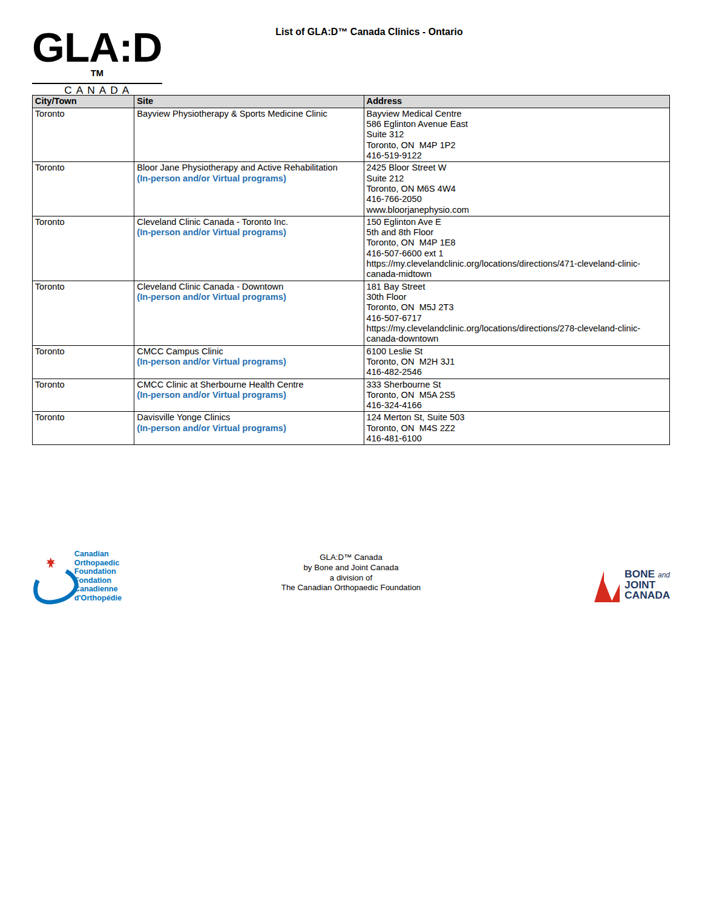GLA:D TM
CANADA
List of GLA:D™ Canada Clinics - Ontario
| City/Town | Site | Address |
| --- | --- | --- |
| Toronto | Bayview Physiotherapy & Sports Medicine Clinic | Bayview Medical Centre 586 Eglinton Avenue East Suite 312 Toronto, ON M4P 1P2 416-519-9122 |
| Toronto | Bloor Jane Physiotherapy and Active Rehabilitation (In-person and/or Virtual programs) | 2425 Bloor Street W Suite 212 Toronto, ON M6S 4W4 416-766-2050 www.bloorjanephysio.com |
| Toronto | Cleveland Clinic Canada - Toronto Inc. (In-person and/or Virtual programs) | 150 Eglinton Ave E 5th and 8th Floor Toronto, ON M4P 1E8 416-507-6600 ext 1 https://my.clevelandclinic.org/locations/directions/471-cleveland-clinic-canada-midtown |
| Toronto | Cleveland Clinic Canada - Downtown (In-person and/or Virtual programs) | 181 Bay Street 30th Floor Toronto, ON M5J 2T3 416-507-6717 https://my.clevelandclinic.org/locations/directions/278-cleveland-clinic-canada-downtown |
| Toronto | CMCC Campus Clinic (In-person and/or Virtual programs) | 6100 Leslie St Toronto, ON M2H 3J1 416-482-2546 |
| Toronto | CMCC Clinic at Sherbourne Health Centre (In-person and/or Virtual programs) | 333 Sherbourne St Toronto, ON M5A 2S5 416-324-4166 |
| Toronto | Davisville Yonge Clinics (In-person and/or Virtual programs) | 124 Merton St, Suite 503 Toronto, ON M4S 2Z2 416-481-6100 |
GLA:D™ Canada
by Bone and Joint Canada
a division of
The Canadian Orthopaedic Foundation
Canadian
Orthopaedic
Foundation
Fondation
Canadienne
d'Orthopédie
BONE and
JOINT
CANADA